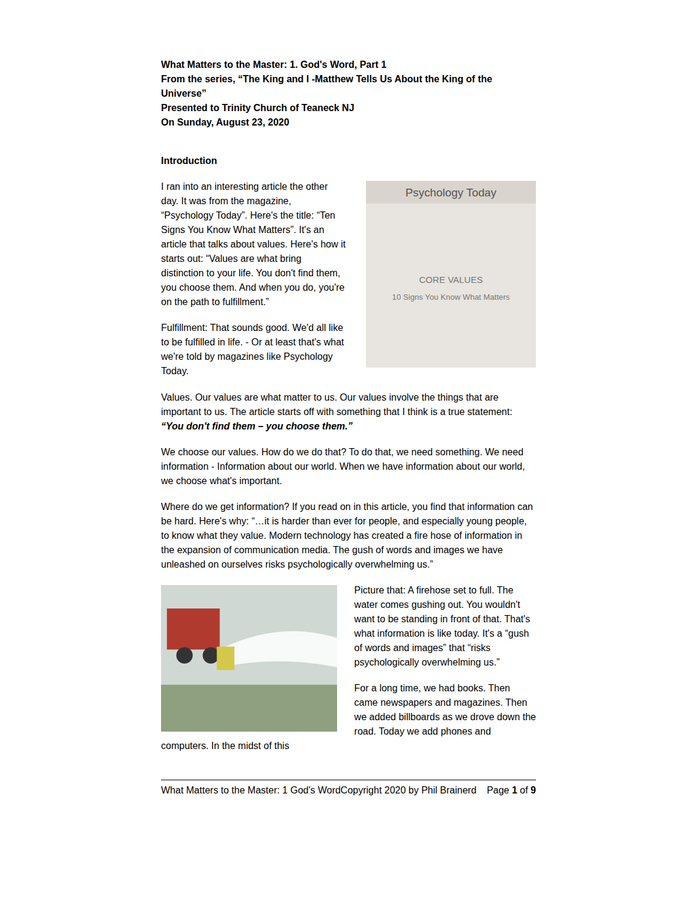What Matters to the Master: 1. God's Word, Part 1
From the series, “The King and I -Matthew Tells Us About the King of the Universe”
Presented to Trinity Church of Teaneck NJ
On Sunday, August 23, 2020
Introduction
I ran into an interesting article the other day. It was from the magazine, “Psychology Today”. Here's the title: “Ten Signs You Know What Matters”. It's an article that talks about values. Here's how it starts out: “Values are what bring distinction to your life. You don't find them, you choose them. And when you do, you're on the path to fulfillment.”
Fulfillment: That sounds good. We'd all like to be fulfilled in life. - Or at least that's what we're told by magazines like Psychology Today.
Values. Our values are what matter to us. Our values involve the things that are important to us. The article starts off with something that I think is a true statement: “You don't find them – you choose them.”
We choose our values. How do we do that? To do that, we need something. We need information - Information about our world. When we have information about our world, we choose what's important.
Where do we get information? If you read on in this article, you find that information can be hard. Here's why: “…it is harder than ever for people, and especially young people, to know what they value. Modern technology has created a fire hose of information in the expansion of communication media. The gush of words and images we have unleashed on ourselves risks psychologically overwhelming us.”
Picture that: A firehose set to full. The water comes gushing out. You wouldn't want to be standing in front of that. That's what information is like today. It's a “gush of words and images” that “risks psychologically overwhelming us.”
For a long time, we had books. Then came newspapers and magazines. Then we added billboards as we drove down the road. Today we add phones and computers. In the midst of this
What Matters to the Master: 1 God's WordCopyright 2020 by Phil Brainerd Page 1 of 9